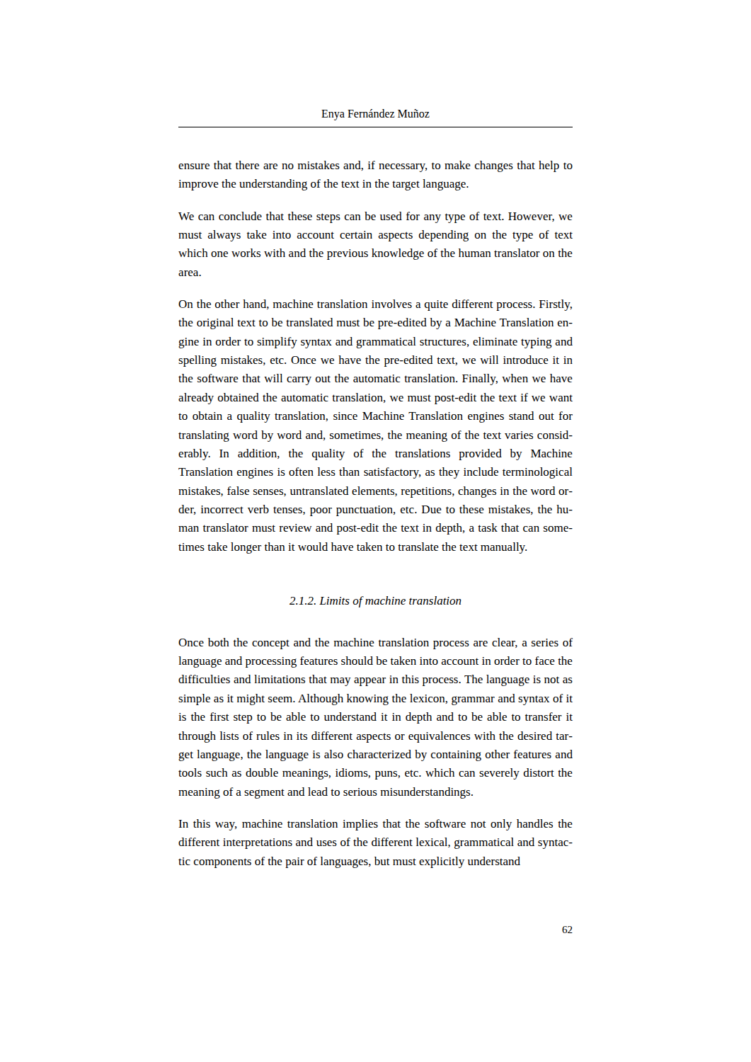Enya Fernández Muñoz
ensure that there are no mistakes and, if necessary, to make changes that help to improve the understanding of the text in the target language.
We can conclude that these steps can be used for any type of text. However, we must always take into account certain aspects depending on the type of text which one works with and the previous knowledge of the human translator on the area.
On the other hand, machine translation involves a quite different process. Firstly, the original text to be translated must be pre-edited by a Machine Translation engine in order to simplify syntax and grammatical structures, eliminate typing and spelling mistakes, etc. Once we have the pre-edited text, we will introduce it in the software that will carry out the automatic translation. Finally, when we have already obtained the automatic translation, we must post-edit the text if we want to obtain a quality translation, since Machine Translation engines stand out for translating word by word and, sometimes, the meaning of the text varies considerably. In addition, the quality of the translations provided by Machine Translation engines is often less than satisfactory, as they include terminological mistakes, false senses, untranslated elements, repetitions, changes in the word order, incorrect verb tenses, poor punctuation, etc. Due to these mistakes, the human translator must review and post-edit the text in depth, a task that can sometimes take longer than it would have taken to translate the text manually.
2.1.2. Limits of machine translation
Once both the concept and the machine translation process are clear, a series of language and processing features should be taken into account in order to face the difficulties and limitations that may appear in this process. The language is not as simple as it might seem. Although knowing the lexicon, grammar and syntax of it is the first step to be able to understand it in depth and to be able to transfer it through lists of rules in its different aspects or equivalences with the desired target language, the language is also characterized by containing other features and tools such as double meanings, idioms, puns, etc. which can severely distort the meaning of a segment and lead to serious misunderstandings.
In this way, machine translation implies that the software not only handles the different interpretations and uses of the different lexical, grammatical and syntactic components of the pair of languages, but must explicitly understand
62